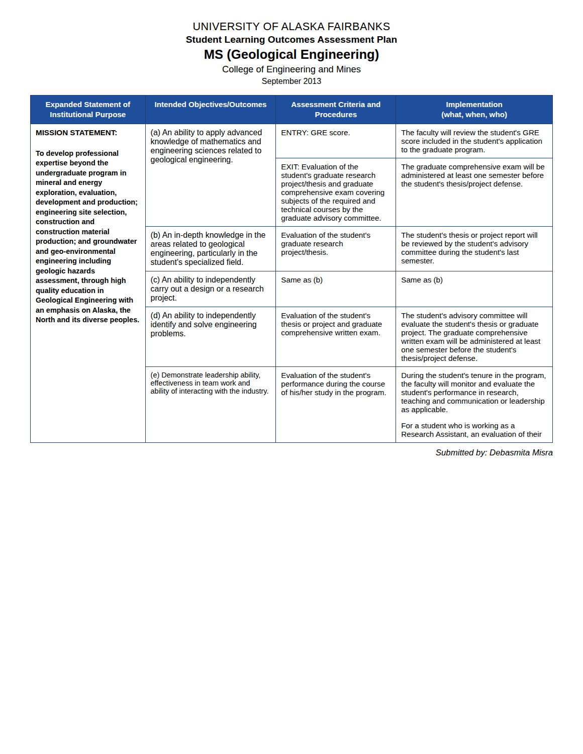UNIVERSITY OF ALASKA FAIRBANKS
Student Learning Outcomes Assessment Plan
MS (Geological Engineering)
College of Engineering and Mines
September 2013
| Expanded Statement of Institutional Purpose | Intended Objectives/Outcomes | Assessment Criteria and Procedures | Implementation (what, when, who) |
| --- | --- | --- | --- |
| MISSION STATEMENT: To develop professional expertise beyond the undergraduate program in mineral and energy exploration, evaluation, development and production; engineering site selection, construction and construction material production; and groundwater and geo-environmental engineering including geologic hazards assessment, through high quality education in Geological Engineering with an emphasis on Alaska, the North and its diverse peoples. | (a) An ability to apply advanced knowledge of mathematics and engineering sciences related to geological engineering. | ENTRY: GRE score. | The faculty will review the student's GRE score included in the student's application to the graduate program. |
| EXIT: Evaluation of the student's graduate research project/thesis and graduate comprehensive exam covering subjects of the required and technical courses by the graduate advisory committee. | The graduate comprehensive exam will be administered at least one semester before the student's thesis/project defense. |
| (b) An in-depth knowledge in the areas related to geological engineering, particularly in the student's specialized field. | Evaluation of the student's graduate research project/thesis. | The student's thesis or project report will be reviewed by the student's advisory committee during the student's last semester. |
| (c) An ability to independently carry out a design or a research project. | Same as (b) | Same as (b) |
| (d) An ability to independently identify and solve engineering problems. | Evaluation of the student's thesis or project and graduate comprehensive written exam. | The student's advisory committee will evaluate the student's thesis or graduate project. The graduate comprehensive written exam will be administered at least one semester before the student's thesis/project defense. |
| (e) Demonstrate leadership ability, effectiveness in team work and ability of interacting with the industry. | Evaluation of the student's performance during the course of his/her study in the program. | During the student's tenure in the program, the faculty will monitor and evaluate the student's performance in research, teaching and communication or leadership as applicable. For a student who is working as a Research Assistant, an evaluation of their |
Submitted by: Debasmita Misra